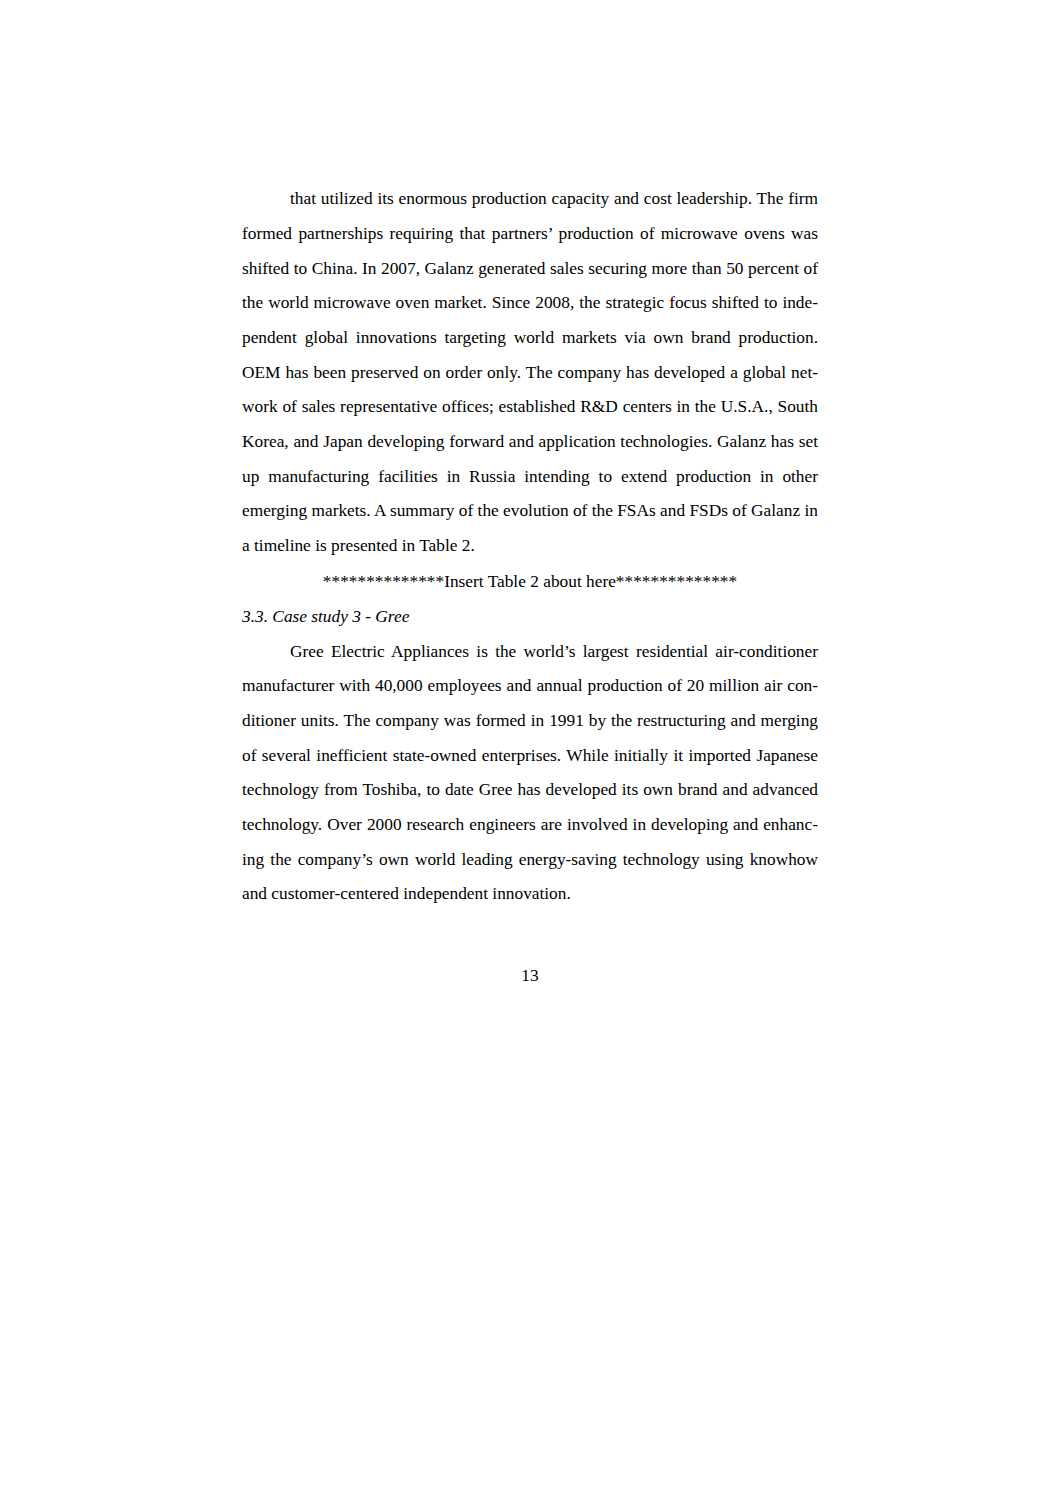that utilized its enormous production capacity and cost leadership. The firm formed partnerships requiring that partners’ production of microwave ovens was shifted to China. In 2007, Galanz generated sales securing more than 50 percent of the world microwave oven market. Since 2008, the strategic focus shifted to independent global innovations targeting world markets via own brand production. OEM has been preserved on order only. The company has developed a global network of sales representative offices; established R&D centers in the U.S.A., South Korea, and Japan developing forward and application technologies. Galanz has set up manufacturing facilities in Russia intending to extend production in other emerging markets. A summary of the evolution of the FSAs and FSDs of Galanz in a timeline is presented in Table 2.
**************Insert Table 2 about here**************
3.3. Case study 3 - Gree
Gree Electric Appliances is the world’s largest residential air-conditioner manufacturer with 40,000 employees and annual production of 20 million air conditioner units. The company was formed in 1991 by the restructuring and merging of several inefficient state-owned enterprises. While initially it imported Japanese technology from Toshiba, to date Gree has developed its own brand and advanced technology. Over 2000 research engineers are involved in developing and enhancing the company’s own world leading energy-saving technology using knowhow and customer-centered independent innovation.
13